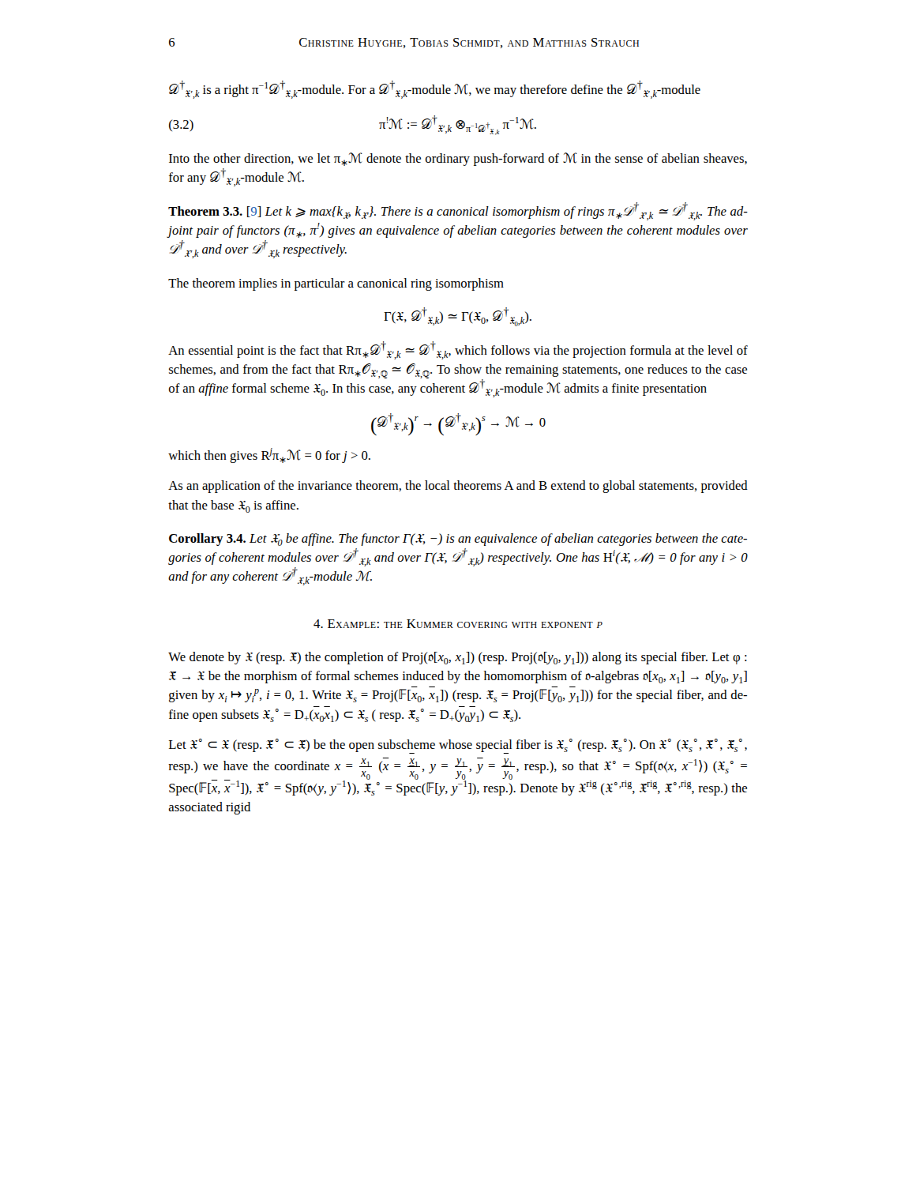6 Christine Huyghe, Tobias Schmidt, and Matthias Strauch
𝒟†𝔛′,k is a right π−1𝒟†𝔛,k-module. For a 𝒟†𝔛,k-module ℳ, we may therefore define the 𝒟†𝔛′,k-module
(3.2) π!ℳ := 𝒟†𝔛′,k ⊗π−1𝒟†𝔛,k π−1ℳ.
Into the other direction, we let π∗ℳ denote the ordinary push-forward of ℳ in the sense of abelian sheaves, for any 𝒟†𝔛′,k-module ℳ.
Theorem 3.3. [9] Let k ⩾ max{k𝔛, k𝔛′}. There is a canonical isomorphism of rings π∗𝒟†𝔛′,k ≃ 𝒟†𝔛,k. The adjoint pair of functors (π∗, π!) gives an equivalence of abelian categories between the coherent modules over 𝒟†𝔛′,k and over 𝒟†𝔛,k respectively.
The theorem implies in particular a canonical ring isomorphism
Γ(𝔛, 𝒟†𝔛,k) ≃ Γ(𝔛0, 𝒟†𝔛0,k).
An essential point is the fact that Rπ∗𝒟†𝔛′,k ≃ 𝒟†𝔛,k, which follows via the projection formula at the level of schemes, and from the fact that Rπ∗𝒪𝔛′,ℚ ≃ 𝒪𝔛,ℚ. To show the remaining statements, one reduces to the case of an affine formal scheme 𝔛0. In this case, any coherent 𝒟†𝔛′,k-module ℳ admits a finite presentation
(𝒟†𝔛′,k)r → (𝒟†𝔛′,k)s → ℳ → 0
which then gives Rjπ∗ℳ = 0 for j > 0.
As an application of the invariance theorem, the local theorems A and B extend to global statements, provided that the base 𝔛0 is affine.
Corollary 3.4. Let 𝔛0 be affine. The functor Γ(𝔛, −) is an equivalence of abelian categories between the categories of coherent modules over 𝒟†𝔛,k and over Γ(𝔛, 𝒟†𝔛,k) respectively. One has Hi(𝔛, ℳ) = 0 for any i > 0 and for any coherent 𝒟†𝔛,k-module ℳ.
4. Example: the Kummer covering with exponent p
We denote by 𝔛 (resp. 𝔛̃) the completion of Proj(𝔬[x0, x1]) (resp. Proj(𝔬[y0, y1])) along its special fiber. Let φ : 𝔛̃ → 𝔛 be the morphism of formal schemes induced by the homomorphism of 𝔬-algebras 𝔬[x0, x1] → 𝔬[y0, y1] given by xi ↦ yip, i = 0, 1. Write 𝔛s = Proj(𝔽[x0, x1]) (resp. 𝔛̃s = Proj(𝔽[y0, y1])) for the special fiber, and define open subsets 𝔛s∘ = D+(x0x1) ⊂ 𝔛s ( resp. 𝔛̃s∘ = D+(y0y1) ⊂ 𝔛̃s).
Let 𝔛∘ ⊂ 𝔛 (resp. 𝔛̃∘ ⊂ 𝔛̃) be the open subscheme whose special fiber is 𝔛s∘ (resp. 𝔛̃s∘). On 𝔛∘ (𝔛s∘, 𝔛̃∘, 𝔛̃s∘, resp.) we have the coordinate x = x1 x0 (x = x1 x0, y = y1 y0, y = y1 y0, resp.), so that 𝔛∘ = Spf(𝔬⟨x, x−1⟩) (𝔛s∘ = Spec(𝔽[x, x−1]), 𝔛̃∘ = Spf(𝔬⟨y, y−1⟩), 𝔛̃s∘ = Spec(𝔽[y, y−1]), resp.). Denote by 𝔛rig (𝔛∘,rig, 𝔛̃rig, 𝔛̃∘,rig, resp.) the associated rigid